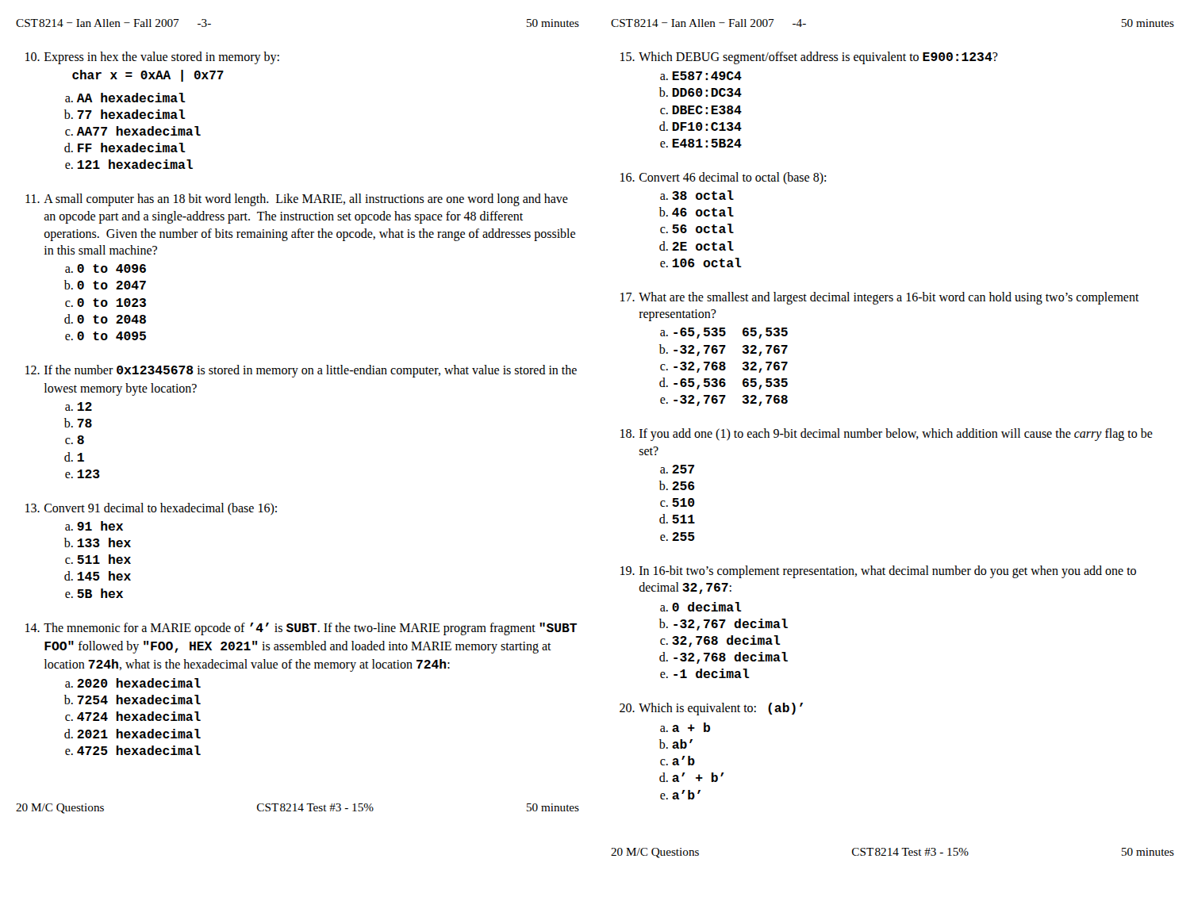CST 8214 − Ian Allen − Fall 2007 -3- 50 minutes
Express in hex the value stored in memory by: char x = 0xAA | 0x77
AA hexadecimal
77 hexadecimal
AA77 hexadecimal
FF hexadecimal
121 hexadecimal
A small computer has an 18 bit word length. Like MARIE, all instructions are one word long and have an opcode part and a single-address part. The instruction set opcode has space for 48 different operations. Given the number of bits remaining after the opcode, what is the range of addresses possible in this small machine?
0 to 4096
0 to 2047
0 to 1023
0 to 2048
0 to 4095
If the number 0x12345678 is stored in memory on a little-endian computer, what value is stored in the lowest memory byte location?
12
78
8
1
123
Convert 91 decimal to hexadecimal (base 16):
91 hex
133 hex
511 hex
145 hex
5B hex
The mnemonic for a MARIE opcode of ’4’ is SUBT. If the two-line MARIE program fragment "SUBT FOO" followed by "FOO, HEX 2021" is assembled and loaded into MARIE memory starting at location 724h, what is the hexadecimal value of the memory at location 724h:
2020 hexadecimal
7254 hexadecimal
4724 hexadecimal
2021 hexadecimal
4725 hexadecimal
20 M/C Questions CST 8214 Test #3 - 15% 50 minutes
CST 8214 − Ian Allen − Fall 2007 -4- 50 minutes
Which DEBUG segment/offset address is equivalent to E900:1234?
E587:49C4
DD60:DC34
DBEC:E384
DF10:C134
E481:5B24
Convert 46 decimal to octal (base 8):
38 octal
46 octal
56 octal
2E octal
106 octal
What are the smallest and largest decimal integers a 16-bit word can hold using two’s complement representation?
-65,535 65,535
-32,767 32,767
-32,768 32,767
-65,536 65,535
-32,767 32,768
If you add one (1) to each 9-bit decimal number below, which addition will cause the carry flag to be set?
257
256
510
511
255
In 16-bit two’s complement representation, what decimal number do you get when you add one to decimal 32,767:
0 decimal
-32,767 decimal
32,768 decimal
-32,768 decimal
-1 decimal
Which is equivalent to: (ab)’
a + b
ab’
a’b
a’ + b’
a’b’
20 M/C Questions CST 8214 Test #3 - 15% 50 minutes